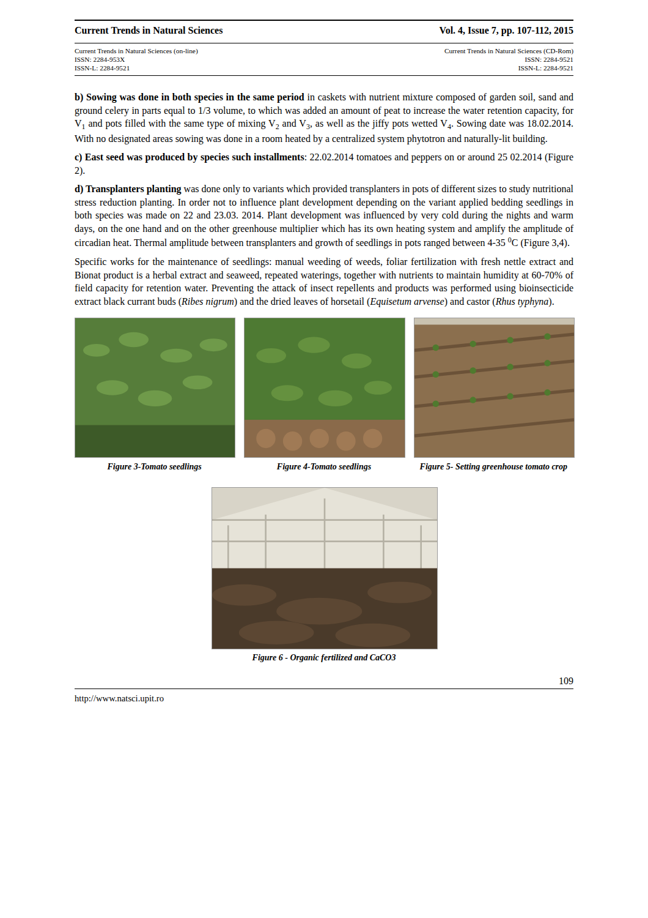Current Trends in Natural Sciences Vol. 4, Issue 7, pp. 107-112, 2015
Current Trends in Natural Sciences (on-line) ISSN: 2284-953X ISSN-L: 2284-9521 Current Trends in Natural Sciences (CD-Rom) ISSN: 2284-9521 ISSN-L: 2284-9521
b) Sowing was done in both species in the same period in caskets with nutrient mixture composed of garden soil, sand and ground celery in parts equal to 1/3 volume, to which was added an amount of peat to increase the water retention capacity, for V1 and pots filled with the same type of mixing V2 and V3, as well as the jiffy pots wetted V4. Sowing date was 18.02.2014. With no designated areas sowing was done in a room heated by a centralized system phytotron and naturally-lit building.
c) East seed was produced by species such installments: 22.02.2014 tomatoes and peppers on or around 25 02.2014 (Figure 2).
d) Transplanters planting was done only to variants which provided transplanters in pots of different sizes to study nutritional stress reduction planting. In order not to influence plant development depending on the variant applied bedding seedlings in both species was made on 22 and 23.03. 2014. Plant development was influenced by very cold during the nights and warm days, on the one hand and on the other greenhouse multiplier which has its own heating system and amplify the amplitude of circadian heat. Thermal amplitude between transplanters and growth of seedlings in pots ranged between 4-35 0C (Figure 3,4).
Specific works for the maintenance of seedlings: manual weeding of weeds, foliar fertilization with fresh nettle extract and Bionat product is a herbal extract and seaweed, repeated waterings, together with nutrients to maintain humidity at 60-70% of field capacity for retention water. Preventing the attack of insect repellents and products was performed using bioinsecticide extract black currant buds (Ribes nigrum) and the dried leaves of horsetail (Equisetum arvense) and castor (Rhus typhyna).
Figure 3-Tomato seedlings
Figure 4-Tomato seedlings
Figure 5- Setting greenhouse tomato crop
Figure 6 - Organic fertilized and CaCO3
109
http://www.natsci.upit.ro